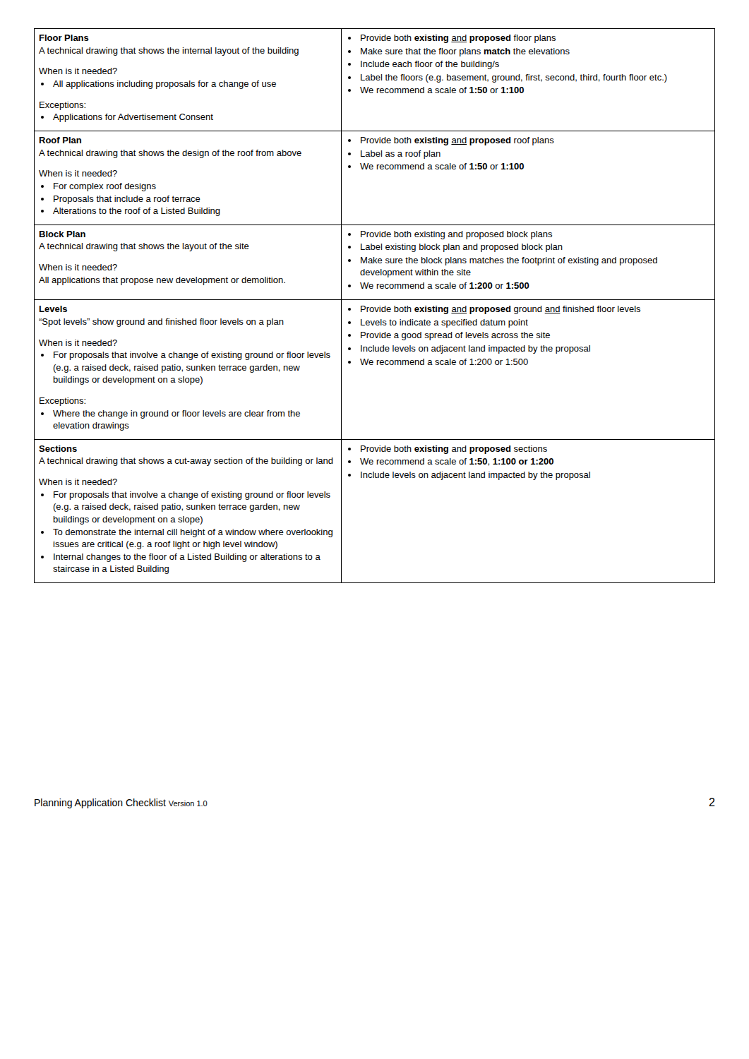| Floor Plans A technical drawing that shows the internal layout of the building When is it needed? All applications including proposals for a change of use Exceptions: Applications for Advertisement Consent | Provide both existing and proposed floor plans Make sure that the floor plans match the elevations Include each floor of the building/s Label the floors (e.g. basement, ground, first, second, third, fourth floor etc.) We recommend a scale of 1:50 or 1:100 |
| Roof Plan A technical drawing that shows the design of the roof from above When is it needed? For complex roof designs Proposals that include a roof terrace Alterations to the roof of a Listed Building | Provide both existing and proposed roof plans Label as a roof plan We recommend a scale of 1:50 or 1:100 |
| Block Plan A technical drawing that shows the layout of the site When is it needed? All applications that propose new development or demolition. | Provide both existing and proposed block plans Label existing block plan and proposed block plan Make sure the block plans matches the footprint of existing and proposed development within the site We recommend a scale of 1:200 or 1:500 |
| Levels “Spot levels” show ground and finished floor levels on a plan When is it needed? For proposals that involve a change of existing ground or floor levels (e.g. a raised deck, raised patio, sunken terrace garden, new buildings or development on a slope) Exceptions: Where the change in ground or floor levels are clear from the elevation drawings | Provide both existing and proposed ground and finished floor levels Levels to indicate a specified datum point Provide a good spread of levels across the site Include levels on adjacent land impacted by the proposal We recommend a scale of 1:200 or 1:500 |
| Sections A technical drawing that shows a cut-away section of the building or land When is it needed? For proposals that involve a change of existing ground or floor levels (e.g. a raised deck, raised patio, sunken terrace garden, new buildings or development on a slope) To demonstrate the internal cill height of a window where overlooking issues are critical (e.g. a roof light or high level window) Internal changes to the floor of a Listed Building or alterations to a staircase in a Listed Building | Provide both existing and proposed sections We recommend a scale of 1:50 , 1:100 or 1:200 Include levels on adjacent land impacted by the proposal |
Planning Application Checklist Version 1.0
2